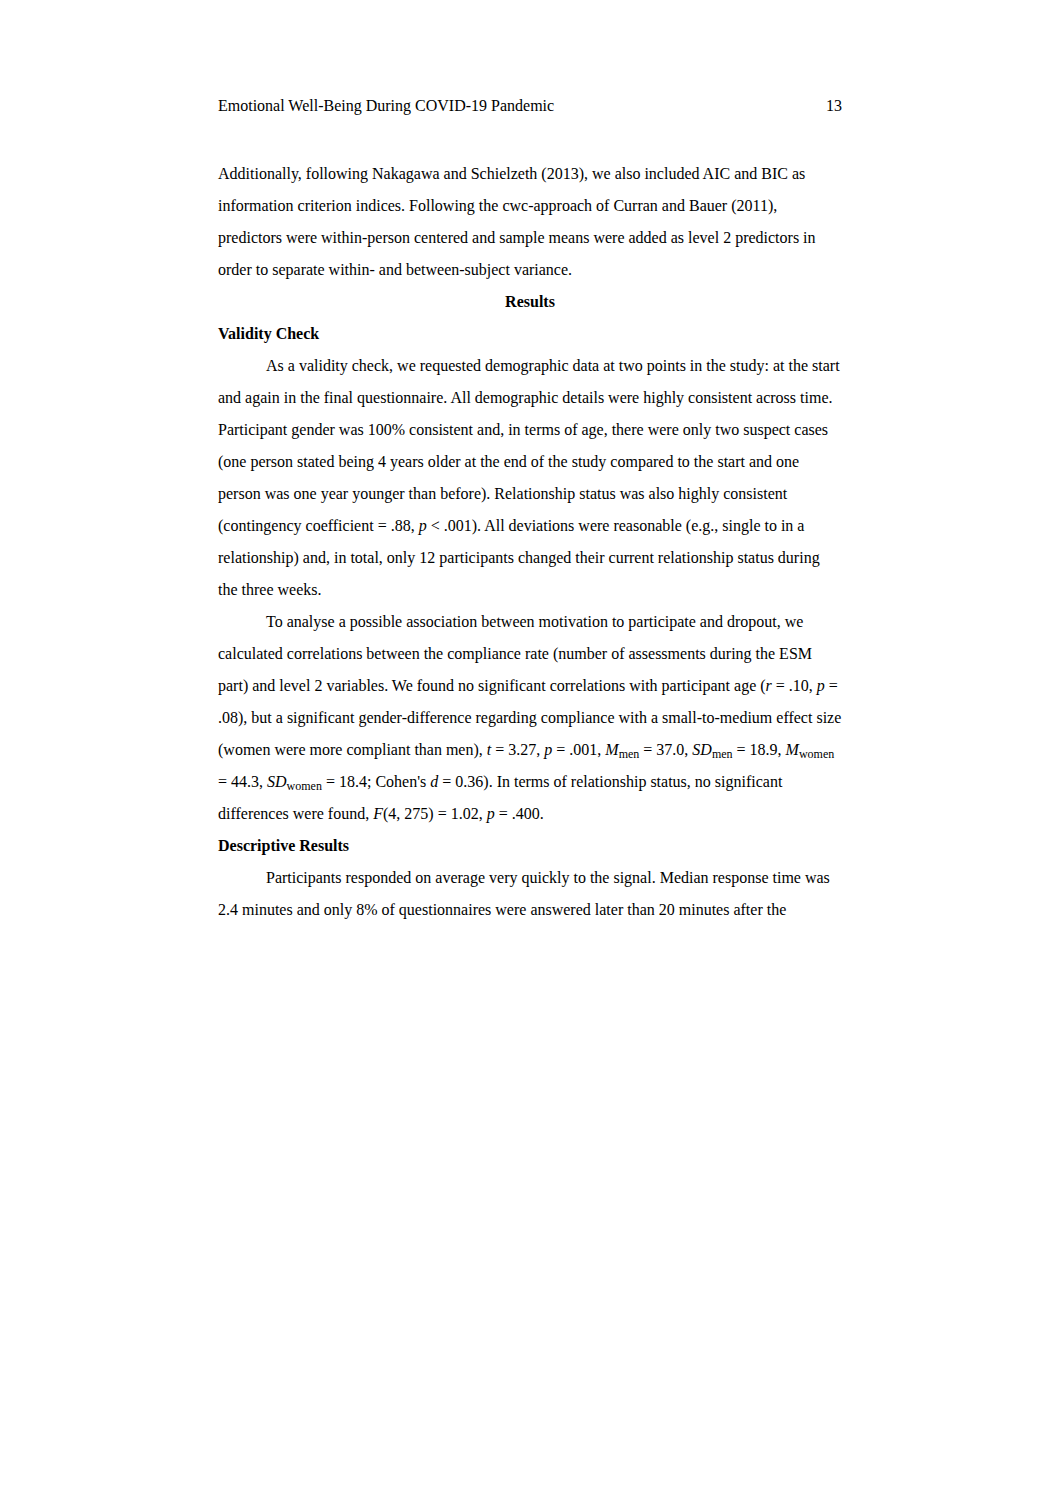Emotional Well-Being During COVID-19 Pandemic 13
Additionally, following Nakagawa and Schielzeth (2013), we also included AIC and BIC as information criterion indices. Following the cwc-approach of Curran and Bauer (2011), predictors were within-person centered and sample means were added as level 2 predictors in order to separate within- and between-subject variance.
Results
Validity Check
As a validity check, we requested demographic data at two points in the study: at the start and again in the final questionnaire. All demographic details were highly consistent across time. Participant gender was 100% consistent and, in terms of age, there were only two suspect cases (one person stated being 4 years older at the end of the study compared to the start and one person was one year younger than before). Relationship status was also highly consistent (contingency coefficient = .88, p < .001). All deviations were reasonable (e.g., single to in a relationship) and, in total, only 12 participants changed their current relationship status during the three weeks.
To analyse a possible association between motivation to participate and dropout, we calculated correlations between the compliance rate (number of assessments during the ESM part) and level 2 variables. We found no significant correlations with participant age (r = .10, p = .08), but a significant gender-difference regarding compliance with a small-to-medium effect size (women were more compliant than men), t = 3.27, p = .001, Mmen = 37.0, SDmen = 18.9, Mwomen = 44.3, SDwomen = 18.4; Cohen's d = 0.36). In terms of relationship status, no significant differences were found, F(4, 275) = 1.02, p = .400.
Descriptive Results
Participants responded on average very quickly to the signal. Median response time was 2.4 minutes and only 8% of questionnaires were answered later than 20 minutes after the